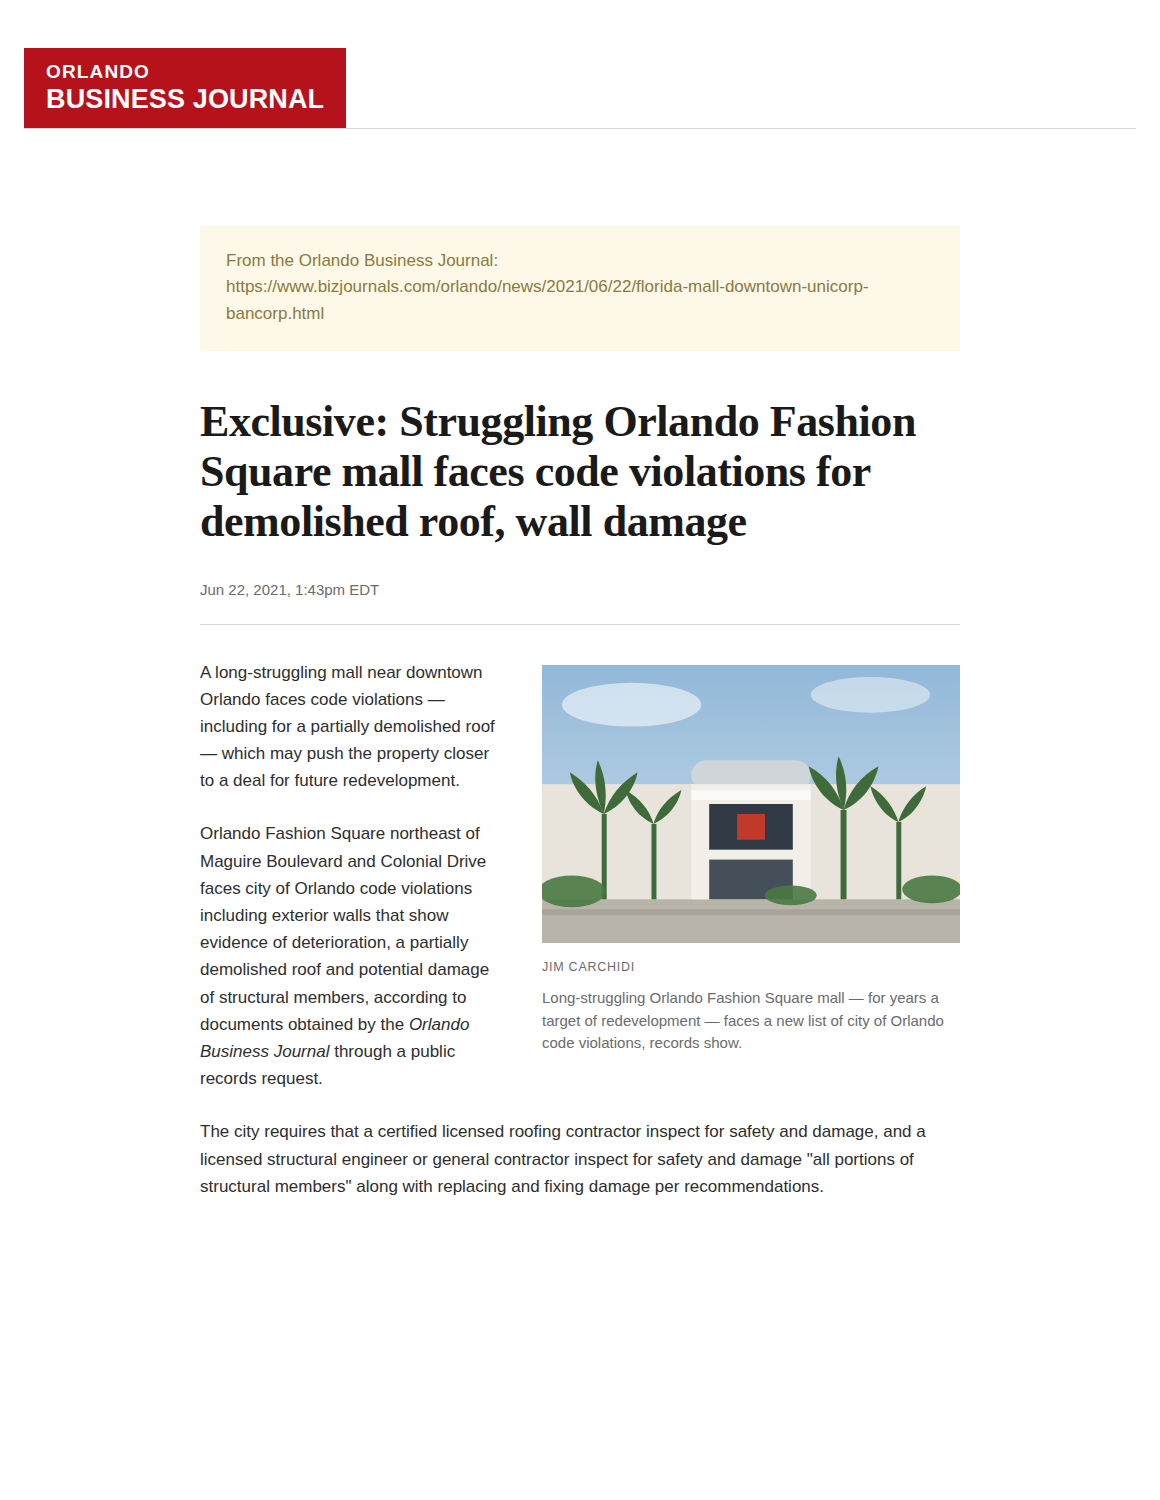ORLANDO BUSINESS JOURNAL
From the Orlando Business Journal:
https://www.bizjournals.com/orlando/news/2021/06/22/florida-mall-downtown-unicorp-bancorp.html
Exclusive: Struggling Orlando Fashion Square mall faces code violations for demolished roof, wall damage
Jun 22, 2021, 1:43pm EDT
JIM CARCHIDI
Long-struggling Orlando Fashion Square mall — for years a target of redevelopment — faces a new list of city of Orlando code violations, records show.
A long-struggling mall near downtown Orlando faces code violations — including for a partially demolished roof — which may push the property closer to a deal for future redevelopment.
Orlando Fashion Square northeast of Maguire Boulevard and Colonial Drive faces city of Orlando code violations including exterior walls that show evidence of deterioration, a partially demolished roof and potential damage of structural members, according to documents obtained by the Orlando Business Journal through a public records request.
The city requires that a certified licensed roofing contractor inspect for safety and damage, and a licensed structural engineer or general contractor inspect for safety and damage "all portions of structural members" along with replacing and fixing damage per recommendations.